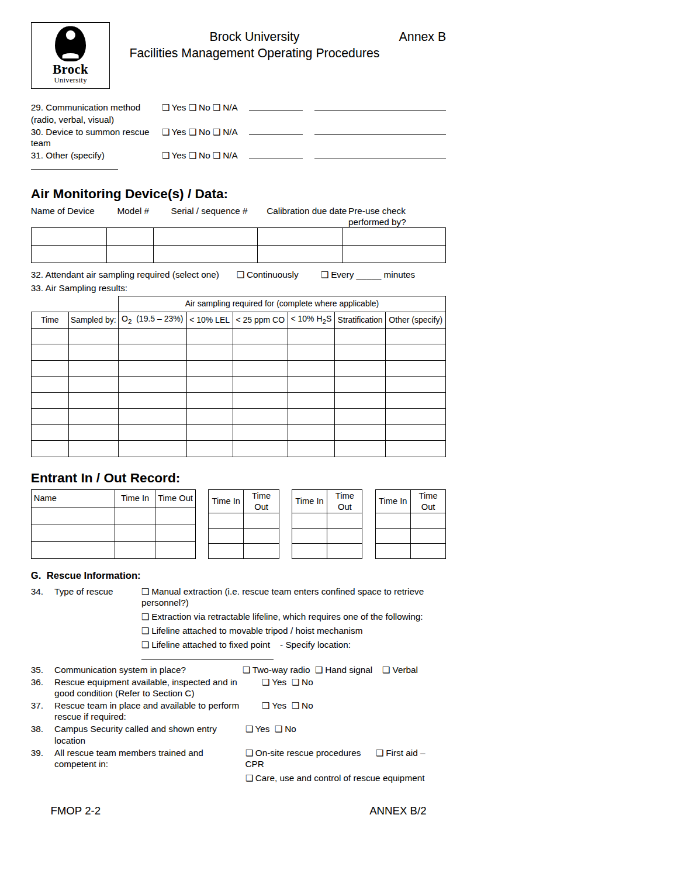Brock
University
Brock University
Facilities Management Operating Procedures
Annex B
| 29. Communication method | ❑ Yes ❑ No ❑ N/A | | |
| (radio, verbal, visual) | | | |
| 30. Device to summon rescue team | ❑ Yes ❑ No ❑ N/A | | |
| 31. Other (specify) | ❑ Yes ❑ No ❑ N/A | | |
Air Monitoring Device(s) / Data:
Name of Device Model # Serial / sequence # Calibration due date Pre-use check performed by?
32. Attendant air sampling required (select one) ❑ Continuously ❑ Every _____ minutes
33. Air Sampling results:
| | | Air sampling required for (complete where applicable) |
| Time | Sampled by: | O 2 (19.5 – 23%) | < 10% LEL | < 25 ppm CO | < 10% H 2 S | Stratification | Other (specify) |
Entrant In / Out Record:
| Name | Time In | Time Out |
| --- | --- | --- |
| Time In | Time Out |
| --- | --- |
| Time In | Time Out |
| --- | --- |
| Time In | Time Out |
| --- | --- |
G. Rescue Information:
| 34. | Type of rescue | ❑ Manual extraction (i.e. rescue team enters confined space to retrieve personnel?) |
| | | ❑ Extraction via retractable lifeline, which requires one of the following: |
| | | ❑ Lifeline attached to movable tripod / hoist mechanism |
| | | ❑ Lifeline attached to fixed point - Specify location: |
| 35. | Communication system in place? | ❑ Two-way radio ❑ Hand signal ❑ Verbal |
| 36. | Rescue equipment available, inspected and in good condition (Refer to Section C) | ❑ Yes ❑ No |
| 37. | Rescue team in place and available to perform rescue if required: | ❑ Yes ❑ No |
| 38. | Campus Security called and shown entry location | ❑ Yes ❑ No |
| 39. | All rescue team members trained and competent in: | ❑ On-site rescue procedures ❑ First aid – CPR |
| | | ❑ Care, use and control of rescue equipment |
FMOP 2-2
ANNEX B/2